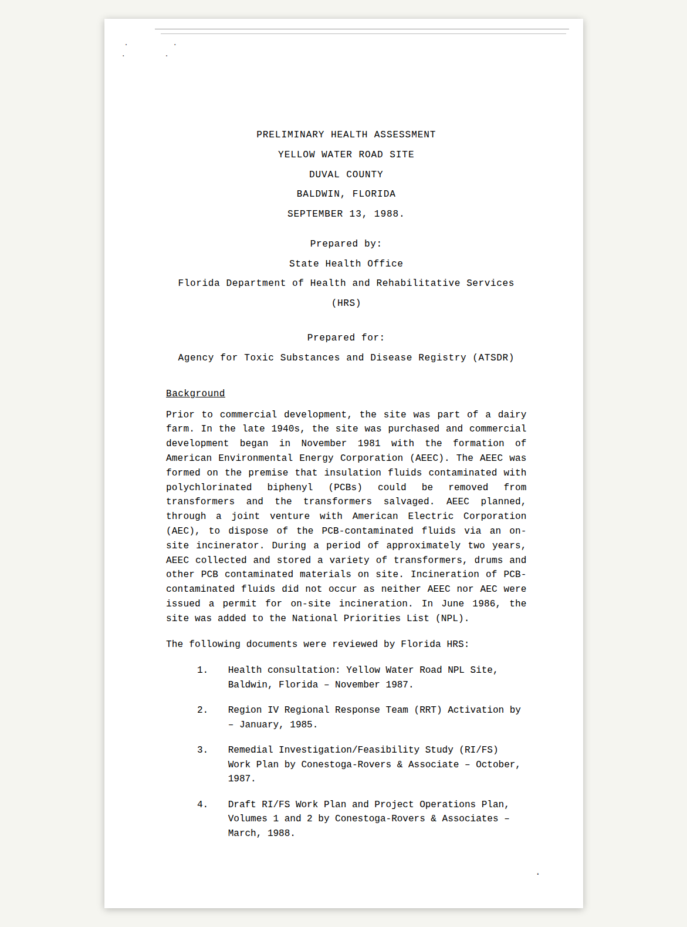. .
. .
PRELIMINARY HEALTH ASSESSMENT
YELLOW WATER ROAD SITE
DUVAL COUNTY
BALDWIN, FLORIDA
SEPTEMBER 13, 1988.
Prepared by:
State Health Office
Florida Department of Health and Rehabilitative Services (HRS)
Prepared for:
Agency for Toxic Substances and Disease Registry (ATSDR)
Background
Prior to commercial development, the site was part of a dairy farm. In the late 1940s, the site was purchased and commercial development began in November 1981 with the formation of American Environmental Energy Corporation (AEEC). The AEEC was formed on the premise that insulation fluids contaminated with polychlorinated biphenyl (PCBs) could be removed from transformers and the transformers salvaged. AEEC planned, through a joint venture with American Electric Corporation (AEC), to dispose of the PCB-contaminated fluids via an on-site incinerator. During a period of approximately two years, AEEC collected and stored a variety of transformers, drums and other PCB contaminated materials on site. Incineration of PCB-contaminated fluids did not occur as neither AEEC nor AEC were issued a permit for on-site incineration. In June 1986, the site was added to the National Priorities List (NPL).
The following documents were reviewed by Florida HRS:
Health consultation: Yellow Water Road NPL Site, Baldwin, Florida – November 1987.
Region IV Regional Response Team (RRT) Activation by – January, 1985.
Remedial Investigation/Feasibility Study (RI/FS) Work Plan by Conestoga-Rovers & Associate – October, 1987.
Draft RI/FS Work Plan and Project Operations Plan, Volumes 1 and 2 by Conestoga-Rovers & Associates – March, 1988.
.